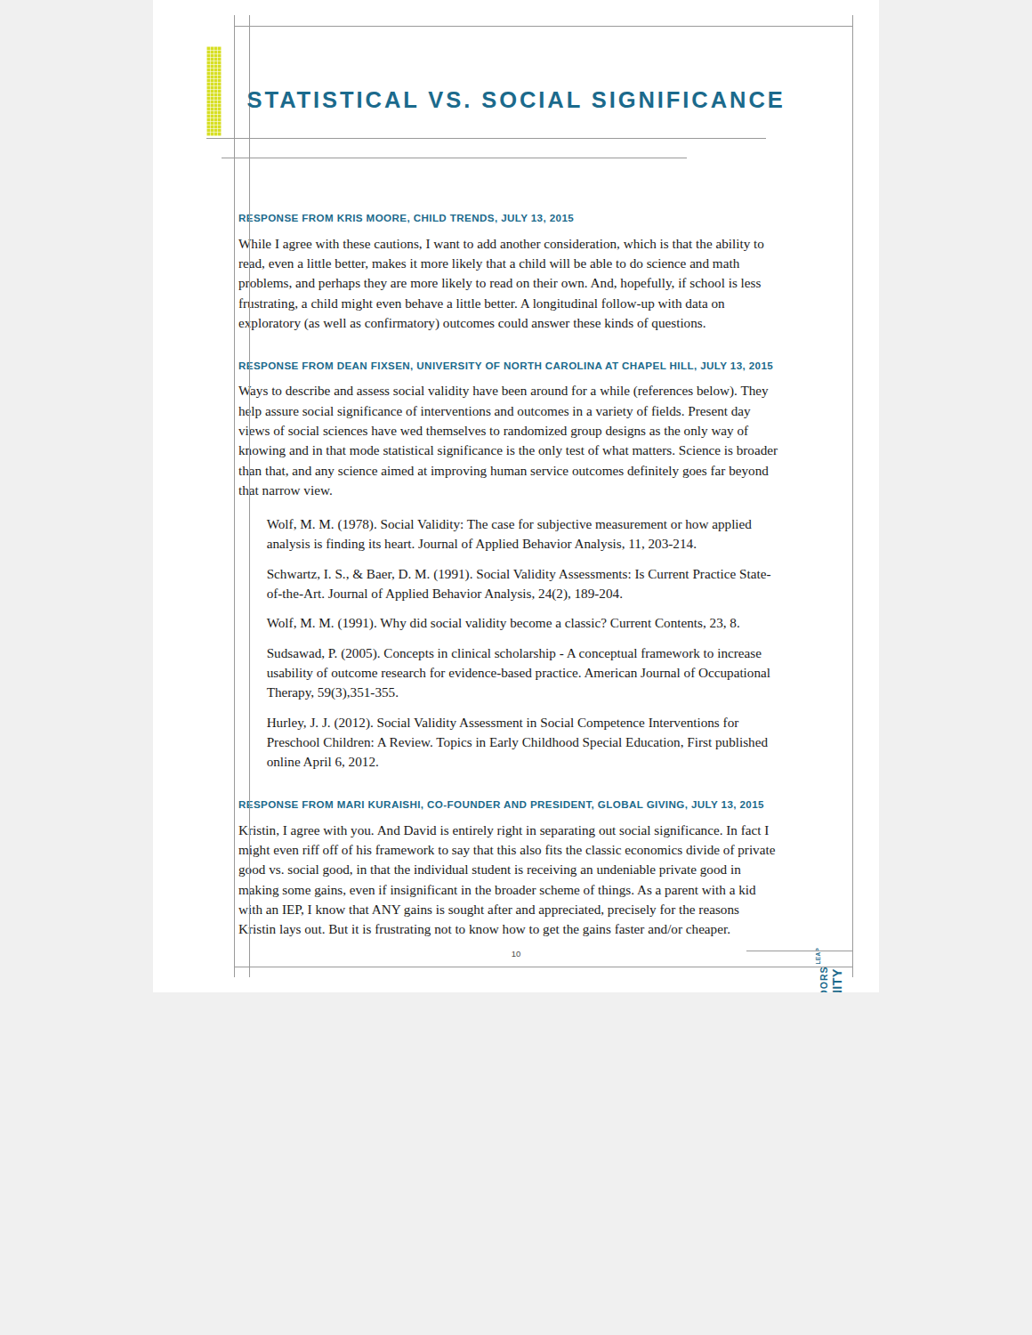STATISTICAL VS. SOCIAL SIGNIFICANCE
Response from Kris Moore, Child Trends, July 13, 2015
While I agree with these cautions, I want to add another consideration, which is that the ability to read, even a little better, makes it more likely that a child will be able to do science and math problems, and perhaps they are more likely to read on their own. And, hopefully, if school is less frustrating, a child might even behave a little better. A longitudinal follow-up with data on exploratory (as well as confirmatory) outcomes could answer these kinds of questions.
Response from Dean Fixsen, University of North Carolina at Chapel Hill, July 13, 2015
Ways to describe and assess social validity have been around for a while (references below). They help assure social significance of interventions and outcomes in a variety of fields. Present day views of social sciences have wed themselves to randomized group designs as the only way of knowing and in that mode statistical significance is the only test of what matters. Science is broader than that, and any science aimed at improving human service outcomes definitely goes far beyond that narrow view.
Wolf, M. M. (1978). Social Validity: The case for subjective measurement or how applied analysis is finding its heart. Journal of Applied Behavior Analysis, 11, 203-214.
Schwartz, I. S., & Baer, D. M. (1991). Social Validity Assessments: Is Current Practice State-of-the-Art. Journal of Applied Behavior Analysis, 24(2), 189-204.
Wolf, M. M. (1991). Why did social validity become a classic? Current Contents, 23, 8.
Sudsawad, P. (2005). Concepts in clinical scholarship - A conceptual framework to increase usability of outcome research for evidence-based practice. American Journal of Occupational Therapy, 59(3),351-355.
Hurley, J. J. (2012). Social Validity Assessment in Social Competence Interventions for Preschool Children: A Review. Topics in Early Childhood Special Education, First published online April 6, 2012.
Response from Mari Kuraishi, Co-Founder and President, Global Giving, July 13, 2015
Kristin, I agree with you. And David is entirely right in separating out social significance. In fact I might even riff off of his framework to say that this also fits the classic economics divide of private good vs. social good, in that the individual student is receiving an undeniable private good in making some gains, even if insignificant in the broader scheme of things. As a parent with a kid with an IEP, I know that ANY gains is sought after and appreciated, precisely for the reasons Kristin lays out. But it is frustrating not to know how to get the gains faster and/or cheaper.
AMBASSADORS LEAP
COMMUNITY
10